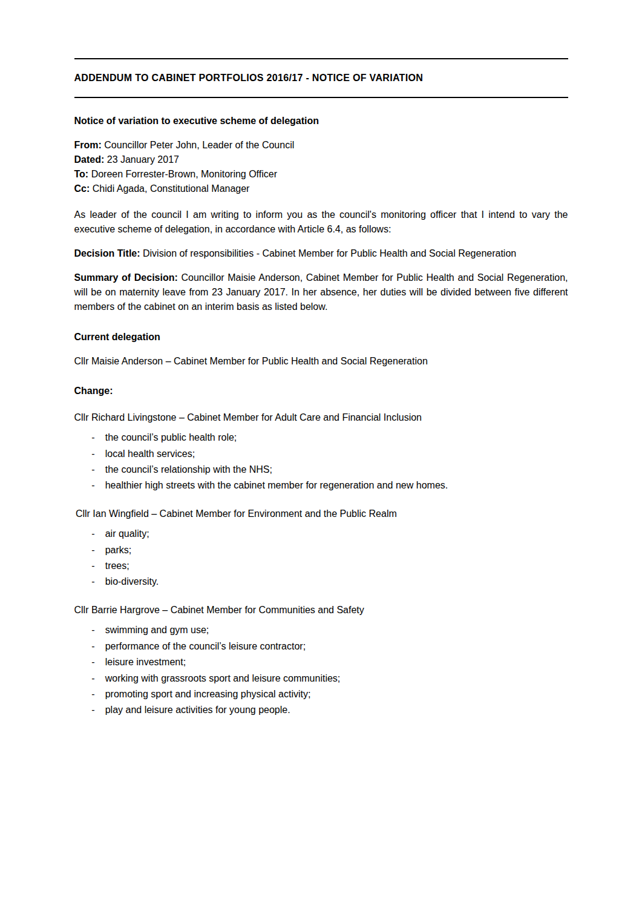ADDENDUM TO CABINET PORTFOLIOS 2016/17 - NOTICE OF VARIATION
Notice of variation to executive scheme of delegation
From: Councillor Peter John, Leader of the Council
Dated: 23 January 2017
To: Doreen Forrester-Brown, Monitoring Officer
Cc: Chidi Agada, Constitutional Manager
As leader of the council I am writing to inform you as the council's monitoring officer that I intend to vary the executive scheme of delegation, in accordance with Article 6.4, as follows:
Decision Title: Division of responsibilities - Cabinet Member for Public Health and Social Regeneration
Summary of Decision: Councillor Maisie Anderson, Cabinet Member for Public Health and Social Regeneration, will be on maternity leave from 23 January 2017. In her absence, her duties will be divided between five different members of the cabinet on an interim basis as listed below.
Current delegation
Cllr Maisie Anderson – Cabinet Member for Public Health and Social Regeneration
Change:
Cllr Richard Livingstone – Cabinet Member for Adult Care and Financial Inclusion
the council’s public health role;
local health services;
the council’s relationship with the NHS;
healthier high streets with the cabinet member for regeneration and new homes.
Cllr Ian Wingfield – Cabinet Member for Environment and the Public Realm
air quality;
parks;
trees;
bio-diversity.
Cllr Barrie Hargrove – Cabinet Member for Communities and Safety
swimming and gym use;
performance of the council’s leisure contractor;
leisure investment;
working with grassroots sport and leisure communities;
promoting sport and increasing physical activity;
play and leisure activities for young people.